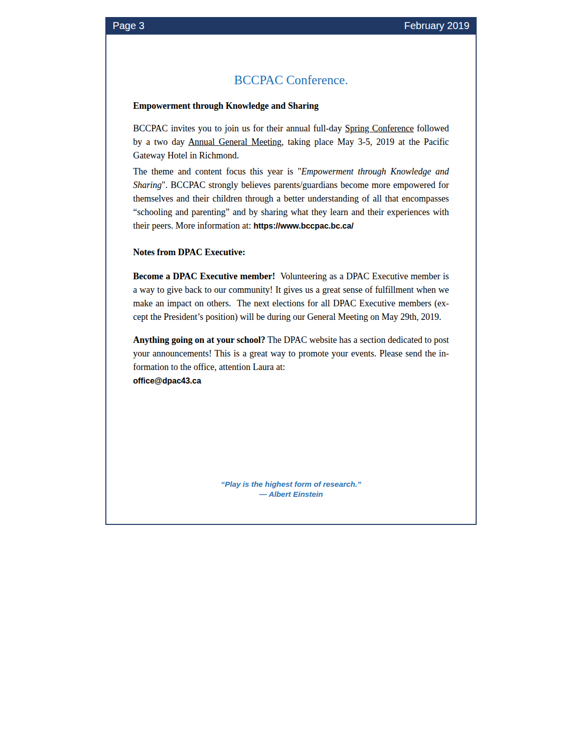Page 3 February 2019
BCCPAC Conference.
Empowerment through Knowledge and Sharing
BCCPAC invites you to join us for their annual full-day Spring Conference followed by a two day Annual General Meeting, taking place May 3-5, 2019 at the Pacific Gateway Hotel in Richmond.
The theme and content focus this year is "Empowerment through Knowledge and Sharing". BCCPAC strongly believes parents/guardians become more empowered for themselves and their children through a better understanding of all that encompasses “schooling and parenting” and by sharing what they learn and their experiences with their peers. More information at: https://www.bccpac.bc.ca/
Notes from DPAC Executive:
Become a DPAC Executive member! Volunteering as a DPAC Executive member is a way to give back to our community! It gives us a great sense of fulfillment when we make an impact on others. The next elections for all DPAC Executive members (except the President’s position) will be during our General Meeting on May 29th, 2019.
Anything going on at your school? The DPAC website has a section dedicated to post your announcements! This is a great way to promote your events. Please send the information to the office, attention Laura at:
office@dpac43.ca
“Play is the highest form of research.” — Albert Einstein